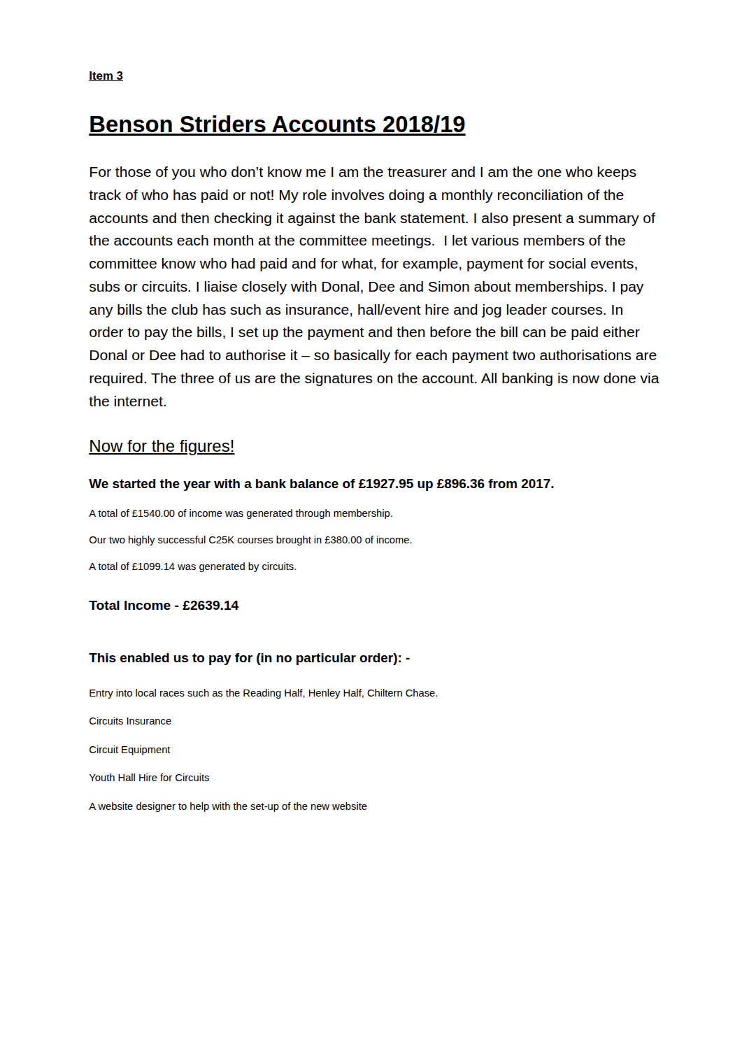Item 3
Benson Striders Accounts 2018/19
For those of you who don’t know me I am the treasurer and I am the one who keeps track of who has paid or not! My role involves doing a monthly reconciliation of the accounts and then checking it against the bank statement. I also present a summary of the accounts each month at the committee meetings. I let various members of the committee know who had paid and for what, for example, payment for social events, subs or circuits. I liaise closely with Donal, Dee and Simon about memberships. I pay any bills the club has such as insurance, hall/event hire and jog leader courses. In order to pay the bills, I set up the payment and then before the bill can be paid either Donal or Dee had to authorise it – so basically for each payment two authorisations are required. The three of us are the signatures on the account. All banking is now done via the internet.
Now for the figures!
We started the year with a bank balance of £1927.95 up £896.36 from 2017.
A total of £1540.00 of income was generated through membership.
Our two highly successful C25K courses brought in £380.00 of income.
A total of £1099.14 was generated by circuits.
Total Income - £2639.14
This enabled us to pay for (in no particular order): -
Entry into local races such as the Reading Half, Henley Half, Chiltern Chase.
Circuits Insurance
Circuit Equipment
Youth Hall Hire for Circuits
A website designer to help with the set-up of the new website